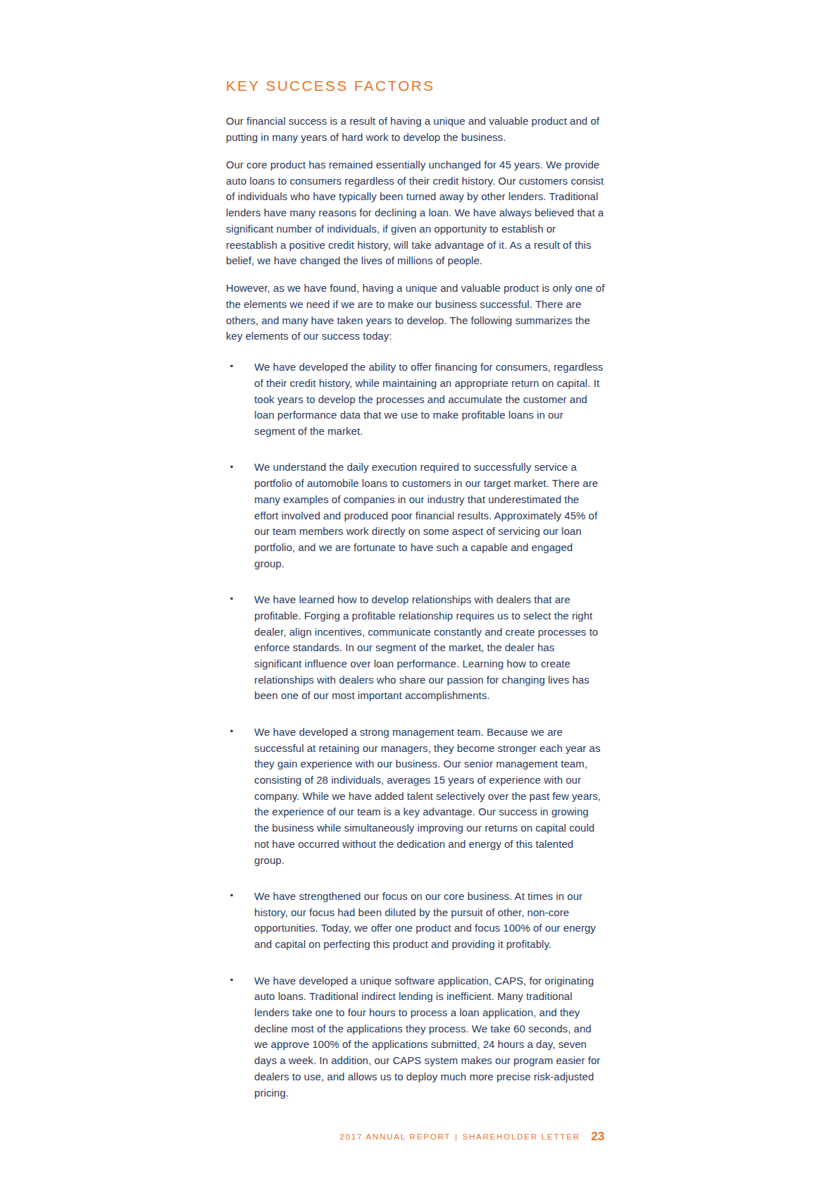Key Success Factors
Our financial success is a result of having a unique and valuable product and of putting in many years of hard work to develop the business.
Our core product has remained essentially unchanged for 45 years. We provide auto loans to consumers regardless of their credit history. Our customers consist of individuals who have typically been turned away by other lenders. Traditional lenders have many reasons for declining a loan. We have always believed that a significant number of individuals, if given an opportunity to establish or reestablish a positive credit history, will take advantage of it. As a result of this belief, we have changed the lives of millions of people.
However, as we have found, having a unique and valuable product is only one of the elements we need if we are to make our business successful. There are others, and many have taken years to develop. The following summarizes the key elements of our success today:
We have developed the ability to offer financing for consumers, regardless of their credit history, while maintaining an appropriate return on capital. It took years to develop the processes and accumulate the customer and loan performance data that we use to make profitable loans in our segment of the market.
We understand the daily execution required to successfully service a portfolio of automobile loans to customers in our target market. There are many examples of companies in our industry that underestimated the effort involved and produced poor financial results. Approximately 45% of our team members work directly on some aspect of servicing our loan portfolio, and we are fortunate to have such a capable and engaged group.
We have learned how to develop relationships with dealers that are profitable. Forging a profitable relationship requires us to select the right dealer, align incentives, communicate constantly and create processes to enforce standards. In our segment of the market, the dealer has significant influence over loan performance. Learning how to create relationships with dealers who share our passion for changing lives has been one of our most important accomplishments.
We have developed a strong management team. Because we are successful at retaining our managers, they become stronger each year as they gain experience with our business. Our senior management team, consisting of 28 individuals, averages 15 years of experience with our company. While we have added talent selectively over the past few years, the experience of our team is a key advantage. Our success in growing the business while simultaneously improving our returns on capital could not have occurred without the dedication and energy of this talented group.
We have strengthened our focus on our core business. At times in our history, our focus had been diluted by the pursuit of other, non-core opportunities. Today, we offer one product and focus 100% of our energy and capital on perfecting this product and providing it profitably.
We have developed a unique software application, CAPS, for originating auto loans. Traditional indirect lending is inefficient. Many traditional lenders take one to four hours to process a loan application, and they decline most of the applications they process. We take 60 seconds, and we approve 100% of the applications submitted, 24 hours a day, seven days a week. In addition, our CAPS system makes our program easier for dealers to use, and allows us to deploy much more precise risk-adjusted pricing.
2017 Annual Report|Shareholder Letter23